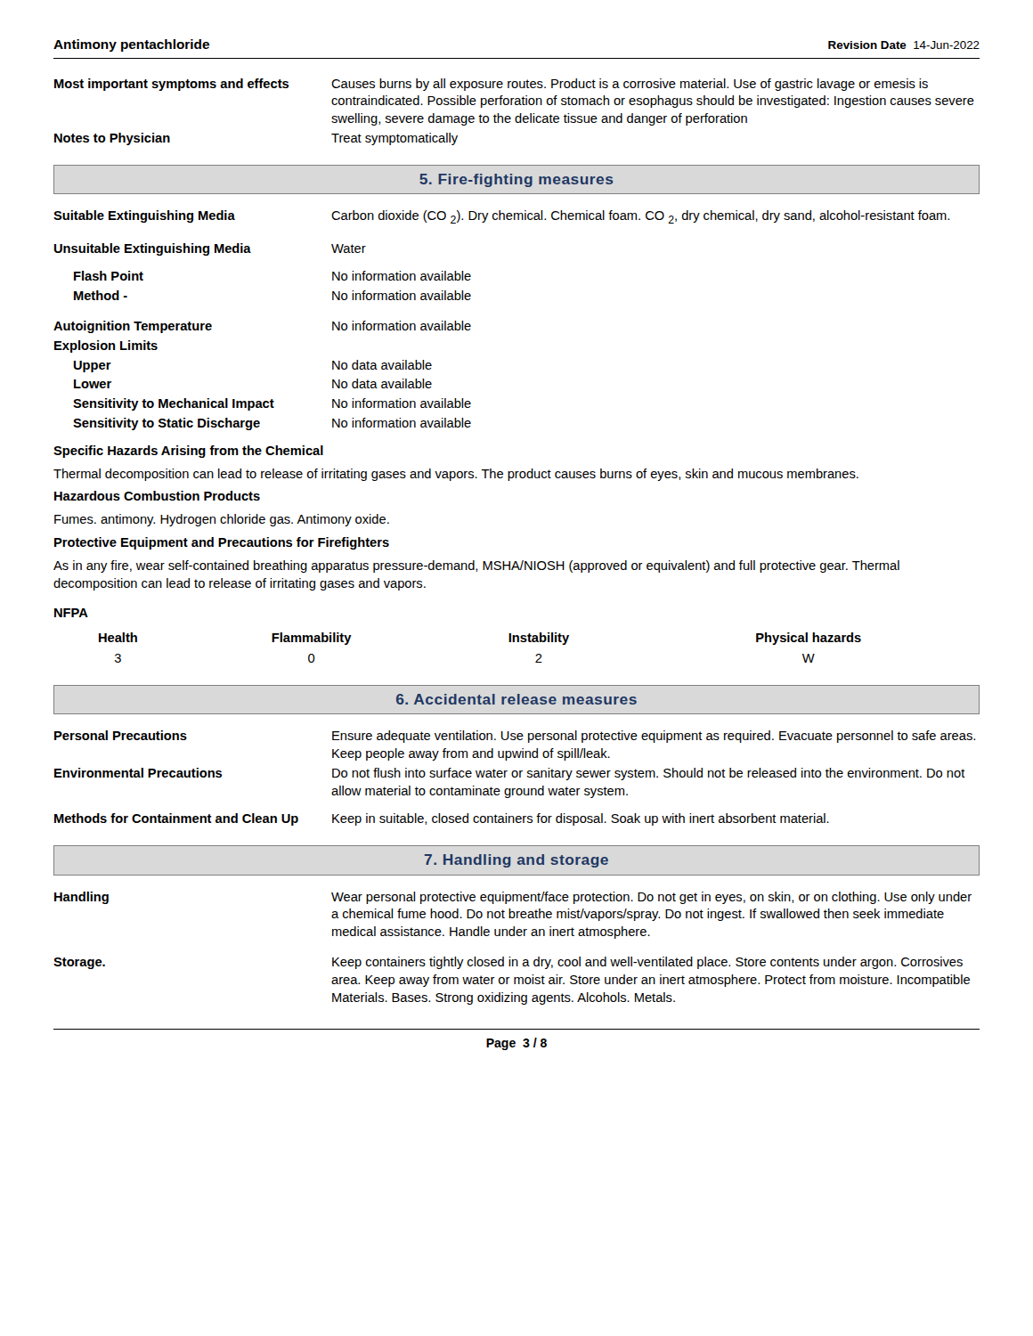Antimony pentachloride
Revision Date 14-Jun-2022
| Most important symptoms and effects | Causes burns by all exposure routes. Product is a corrosive material. Use of gastric lavage or emesis is contraindicated. Possible perforation of stomach or esophagus should be investigated: Ingestion causes severe swelling, severe damage to the delicate tissue and danger of perforation |
| Notes to Physician | Treat symptomatically |
5. Fire-fighting measures
| Suitable Extinguishing Media | Carbon dioxide (CO 2 ). Dry chemical. Chemical foam. CO 2 , dry chemical, dry sand, alcohol-resistant foam. |
| Unsuitable Extinguishing Media | Water |
| Flash Point | No information available |
| Method - | No information available |
| Autoignition Temperature | No information available |
| Explosion Limits | |
| Upper | No data available |
| Lower | No data available |
| Sensitivity to Mechanical Impact | No information available |
| Sensitivity to Static Discharge | No information available |
Specific Hazards Arising from the Chemical
Thermal decomposition can lead to release of irritating gases and vapors. The product causes burns of eyes, skin and mucous membranes.
Hazardous Combustion Products
Fumes. antimony. Hydrogen chloride gas. Antimony oxide.
Protective Equipment and Precautions for Firefighters
As in any fire, wear self-contained breathing apparatus pressure-demand, MSHA/NIOSH (approved or equivalent) and full protective gear. Thermal decomposition can lead to release of irritating gases and vapors.
NFPA
| Health | Flammability | Instability | Physical hazards |
| --- | --- | --- | --- |
| 3 | 0 | 2 | W |
6. Accidental release measures
| Personal Precautions | Ensure adequate ventilation. Use personal protective equipment as required. Evacuate personnel to safe areas. Keep people away from and upwind of spill/leak. |
| Environmental Precautions | Do not flush into surface water or sanitary sewer system. Should not be released into the environment. Do not allow material to contaminate ground water system. |
| Methods for Containment and Clean Up | Keep in suitable, closed containers for disposal. Soak up with inert absorbent material. |
7. Handling and storage
| Handling | Wear personal protective equipment/face protection. Do not get in eyes, on skin, or on clothing. Use only under a chemical fume hood. Do not breathe mist/vapors/spray. Do not ingest. If swallowed then seek immediate medical assistance. Handle under an inert atmosphere. |
| Storage. | Keep containers tightly closed in a dry, cool and well-ventilated place. Store contents under argon. Corrosives area. Keep away from water or moist air. Store under an inert atmosphere. Protect from moisture. Incompatible Materials. Bases. Strong oxidizing agents. Alcohols. Metals. |
Page 3 / 8